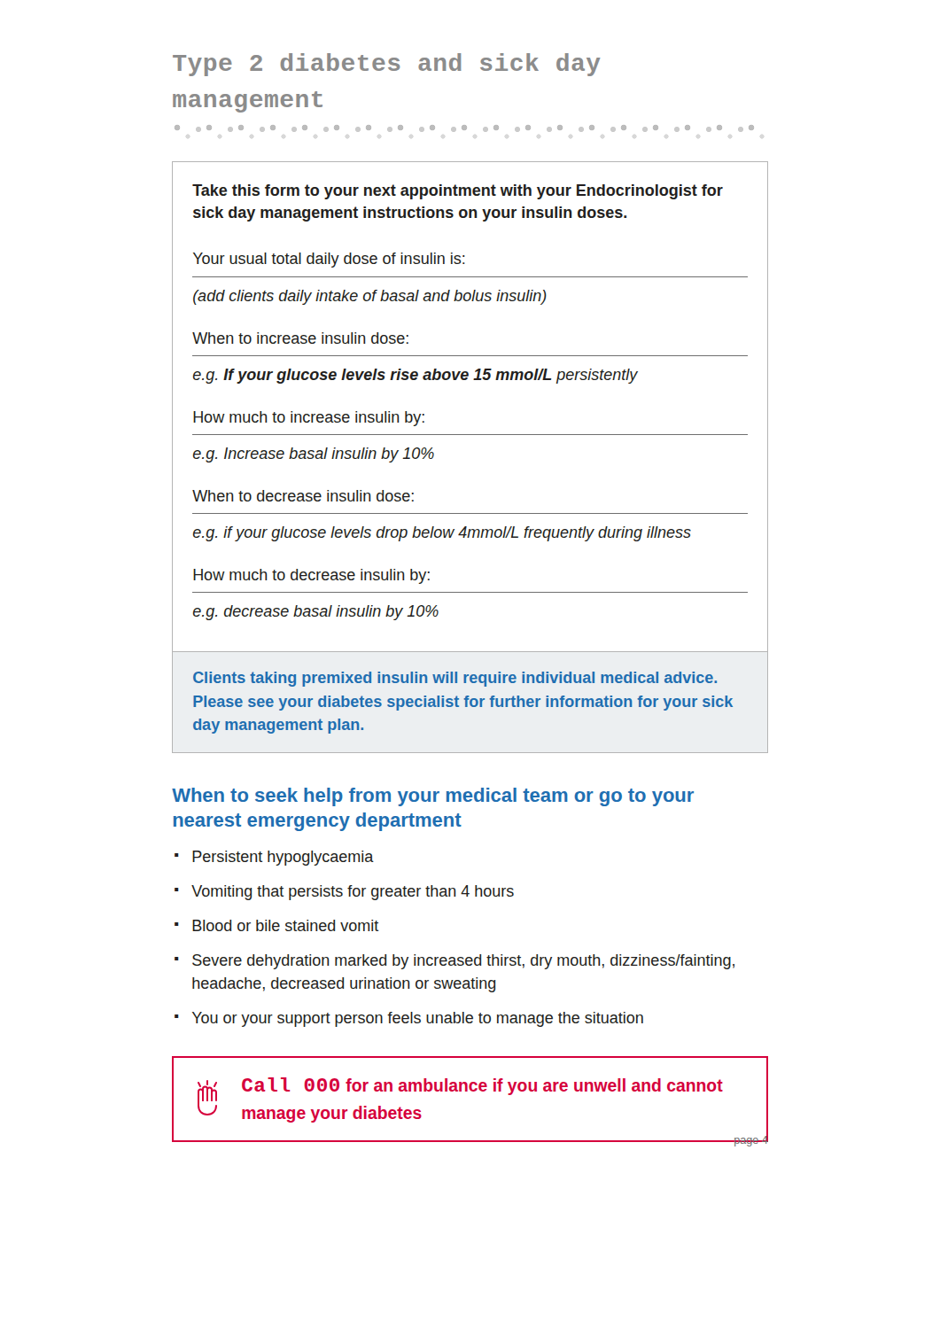Type 2 diabetes and sick day management
Take this form to your next appointment with your Endocrinologist for sick day management instructions on your insulin doses.
Your usual total daily dose of insulin is:
(add clients daily intake of basal and bolus insulin)
When to increase insulin dose:
e.g. If your glucose levels rise above 15 mmol/L persistently
How much to increase insulin by:
e.g. Increase basal insulin by 10%
When to decrease insulin dose:
e.g. if your glucose levels drop below 4mmol/L frequently during illness
How much to decrease insulin by:
e.g. decrease basal insulin by 10%
Clients taking premixed insulin will require individual medical advice. Please see your diabetes specialist for further information for your sick day management plan.
When to seek help from your medical team or go to your nearest emergency department
Persistent hypoglycaemia
Vomiting that persists for greater than 4 hours
Blood or bile stained vomit
Severe dehydration marked by increased thirst, dry mouth, dizziness/fainting, headache, decreased urination or sweating
You or your support person feels unable to manage the situation
Call 000 for an ambulance if you are unwell and cannot manage your diabetes
page 4